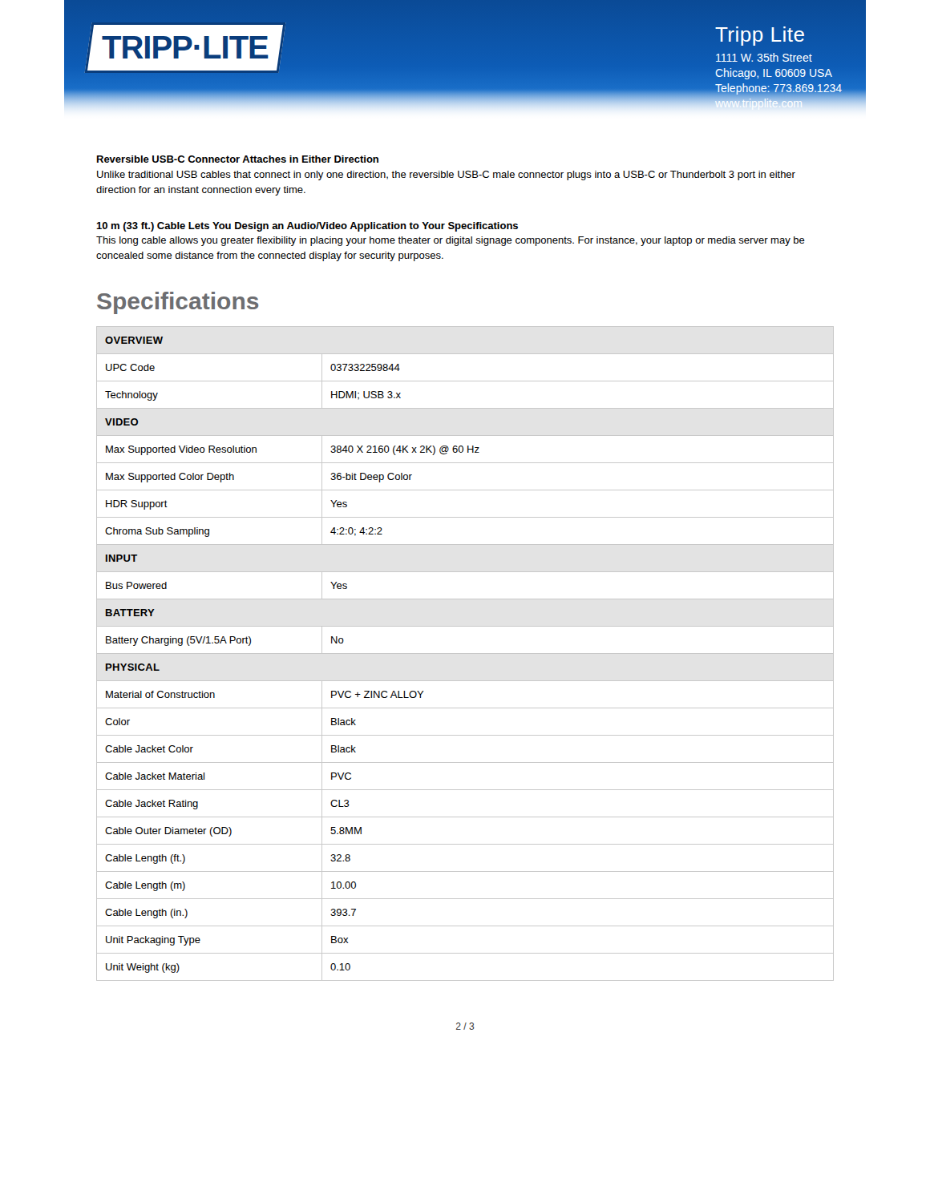TRIPP·LITE
Tripp Lite
1111 W. 35th Street
Chicago, IL 60609 USA
Telephone: 773.869.1234
www.tripplite.com
Reversible USB-C Connector Attaches in Either Direction
Unlike traditional USB cables that connect in only one direction, the reversible USB-C male connector plugs into a USB-C or Thunderbolt 3 port in either direction for an instant connection every time.
10 m (33 ft.) Cable Lets You Design an Audio/Video Application to Your Specifications
This long cable allows you greater flexibility in placing your home theater or digital signage components. For instance, your laptop or media server may be concealed some distance from the connected display for security purposes.
Specifications
| OVERVIEW |
| UPC Code | 037332259844 |
| Technology | HDMI; USB 3.x |
| VIDEO |
| Max Supported Video Resolution | 3840 X 2160 (4K x 2K) @ 60 Hz |
| Max Supported Color Depth | 36-bit Deep Color |
| HDR Support | Yes |
| Chroma Sub Sampling | 4:2:0; 4:2:2 |
| INPUT |
| Bus Powered | Yes |
| BATTERY |
| Battery Charging (5V/1.5A Port) | No |
| PHYSICAL |
| Material of Construction | PVC + ZINC ALLOY |
| Color | Black |
| Cable Jacket Color | Black |
| Cable Jacket Material | PVC |
| Cable Jacket Rating | CL3 |
| Cable Outer Diameter (OD) | 5.8MM |
| Cable Length (ft.) | 32.8 |
| Cable Length (m) | 10.00 |
| Cable Length (in.) | 393.7 |
| Unit Packaging Type | Box |
| Unit Weight (kg) | 0.10 |
2 / 3